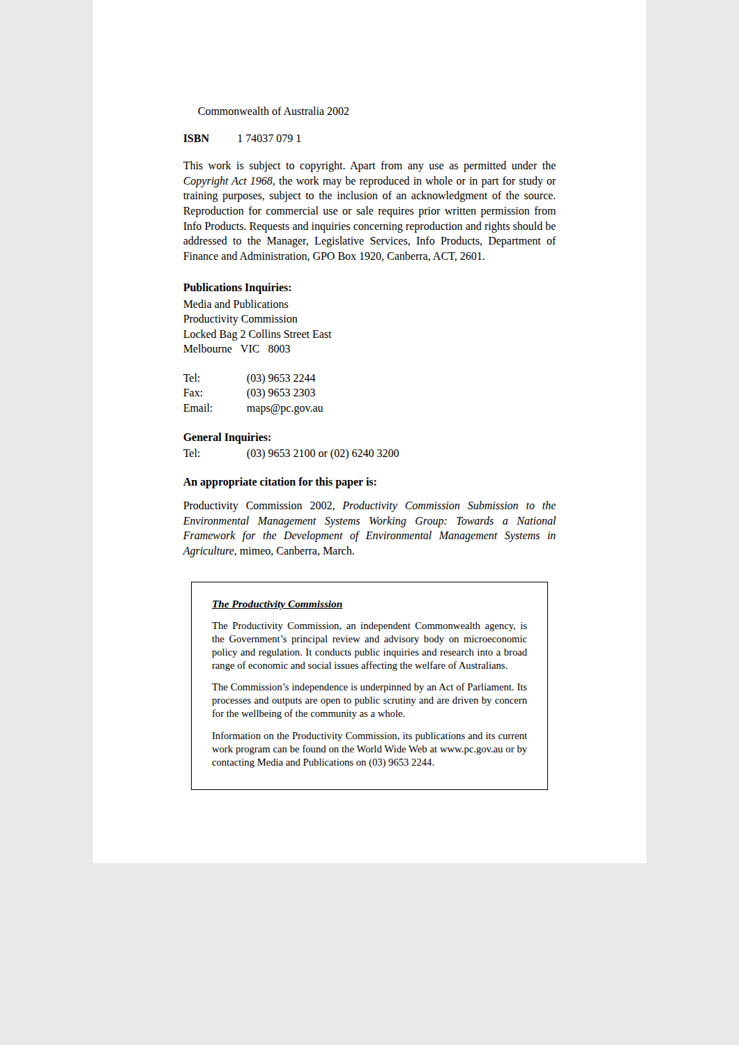Commonwealth of Australia 2002
ISBN 1 74037 079 1
This work is subject to copyright. Apart from any use as permitted under the Copyright Act 1968, the work may be reproduced in whole or in part for study or training purposes, subject to the inclusion of an acknowledgment of the source. Reproduction for commercial use or sale requires prior written permission from Info Products. Requests and inquiries concerning reproduction and rights should be addressed to the Manager, Legislative Services, Info Products, Department of Finance and Administration, GPO Box 1920, Canberra, ACT, 2601.
Publications Inquiries:
Media and Publications
Productivity Commission
Locked Bag 2 Collins Street East
Melbourne VIC 8003
| Tel: | (03) 9653 2244 |
| Fax: | (03) 9653 2303 |
| Email: | maps@pc.gov.au |
General Inquiries:
| Tel: | (03) 9653 2100 or (02) 6240 3200 |
An appropriate citation for this paper is:
Productivity Commission 2002, Productivity Commission Submission to the Environmental Management Systems Working Group: Towards a National Framework for the Development of Environmental Management Systems in Agriculture, mimeo, Canberra, March.
The Productivity Commission
The Productivity Commission, an independent Commonwealth agency, is the Government’s principal review and advisory body on microeconomic policy and regulation. It conducts public inquiries and research into a broad range of economic and social issues affecting the welfare of Australians.
The Commission’s independence is underpinned by an Act of Parliament. Its processes and outputs are open to public scrutiny and are driven by concern for the wellbeing of the community as a whole.
Information on the Productivity Commission, its publications and its current work program can be found on the World Wide Web at www.pc.gov.au or by contacting Media and Publications on (03) 9653 2244.